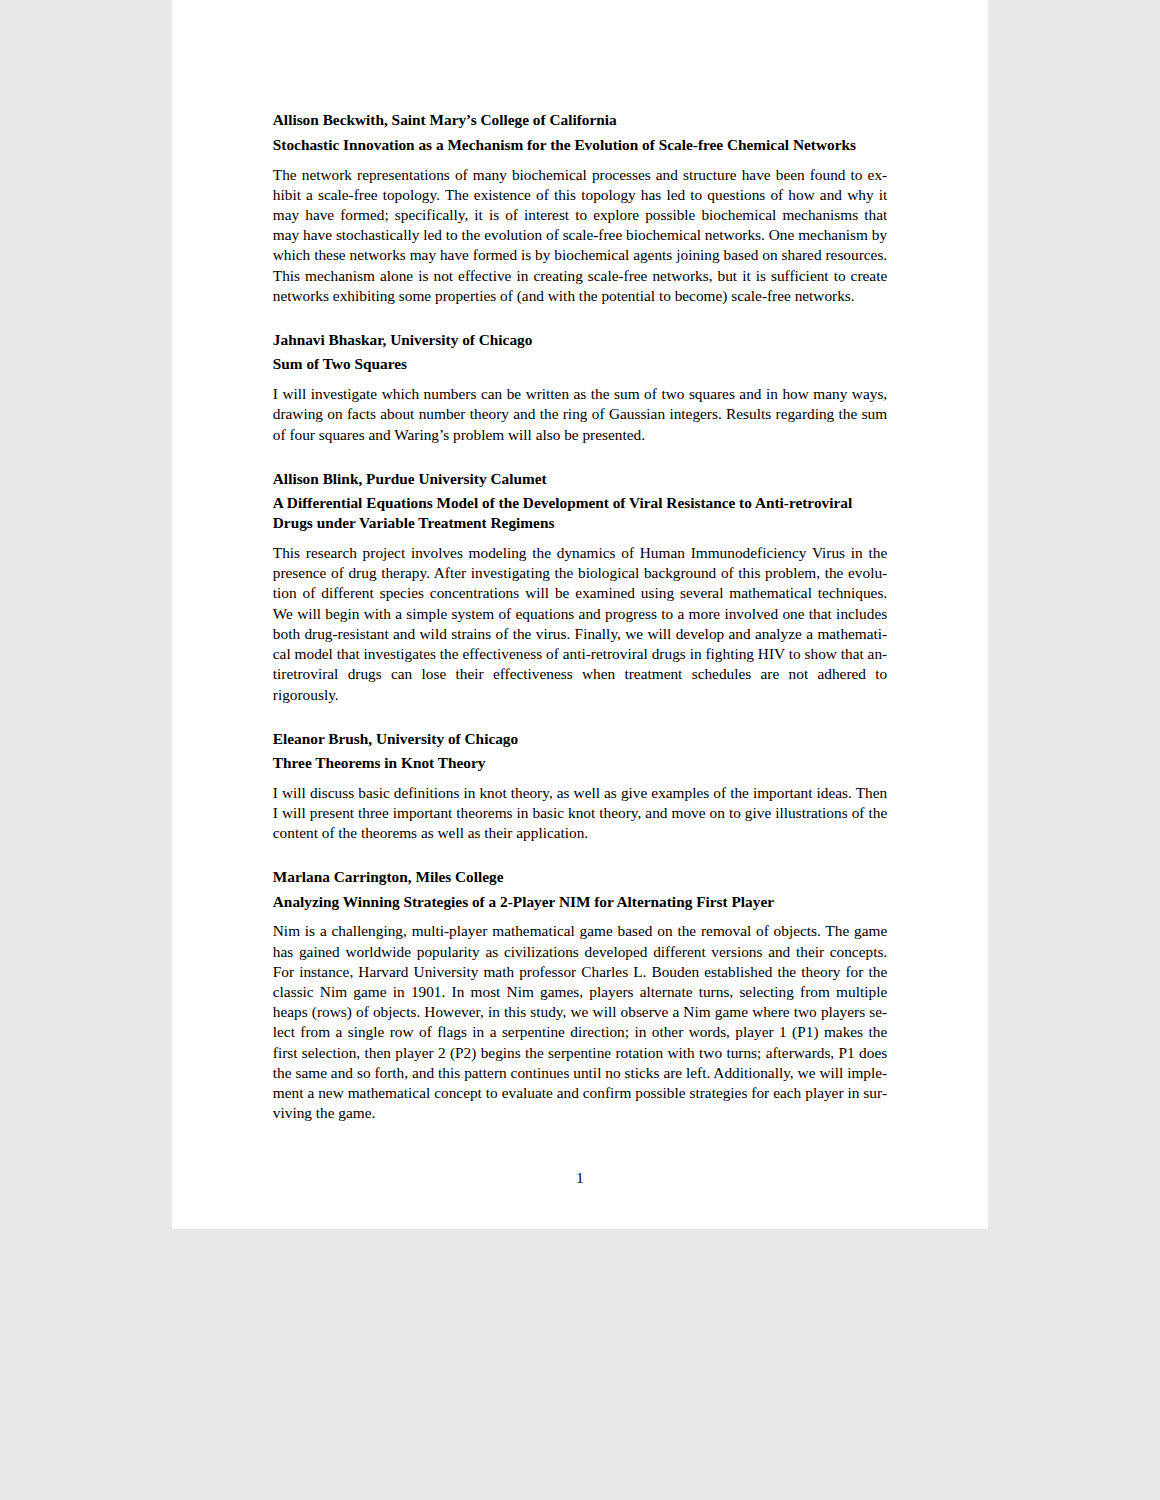Allison Beckwith, Saint Mary’s College of California
Stochastic Innovation as a Mechanism for the Evolution of Scale-free Chemical Networks
The network representations of many biochemical processes and structure have been found to exhibit a scale-free topology. The existence of this topology has led to questions of how and why it may have formed; specifically, it is of interest to explore possible biochemical mechanisms that may have stochastically led to the evolution of scale-free biochemical networks. One mechanism by which these networks may have formed is by biochemical agents joining based on shared resources. This mechanism alone is not effective in creating scale-free networks, but it is sufficient to create networks exhibiting some properties of (and with the potential to become) scale-free networks.
Jahnavi Bhaskar, University of Chicago
Sum of Two Squares
I will investigate which numbers can be written as the sum of two squares and in how many ways, drawing on facts about number theory and the ring of Gaussian integers. Results regarding the sum of four squares and Waring’s problem will also be presented.
Allison Blink, Purdue University Calumet
A Differential Equations Model of the Development of Viral Resistance to Anti-retroviral Drugs under Variable Treatment Regimens
This research project involves modeling the dynamics of Human Immunodeficiency Virus in the presence of drug therapy. After investigating the biological background of this problem, the evolution of different species concentrations will be examined using several mathematical techniques. We will begin with a simple system of equations and progress to a more involved one that includes both drug-resistant and wild strains of the virus. Finally, we will develop and analyze a mathematical model that investigates the effectiveness of anti-retroviral drugs in fighting HIV to show that antiretroviral drugs can lose their effectiveness when treatment schedules are not adhered to rigorously.
Eleanor Brush, University of Chicago
Three Theorems in Knot Theory
I will discuss basic definitions in knot theory, as well as give examples of the important ideas. Then I will present three important theorems in basic knot theory, and move on to give illustrations of the content of the theorems as well as their application.
Marlana Carrington, Miles College
Analyzing Winning Strategies of a 2-Player NIM for Alternating First Player
Nim is a challenging, multi-player mathematical game based on the removal of objects. The game has gained worldwide popularity as civilizations developed different versions and their concepts. For instance, Harvard University math professor Charles L. Bouden established the theory for the classic Nim game in 1901. In most Nim games, players alternate turns, selecting from multiple heaps (rows) of objects. However, in this study, we will observe a Nim game where two players select from a single row of flags in a serpentine direction; in other words, player 1 (P1) makes the first selection, then player 2 (P2) begins the serpentine rotation with two turns; afterwards, P1 does the same and so forth, and this pattern continues until no sticks are left. Additionally, we will implement a new mathematical concept to evaluate and confirm possible strategies for each player in surviving the game.
1